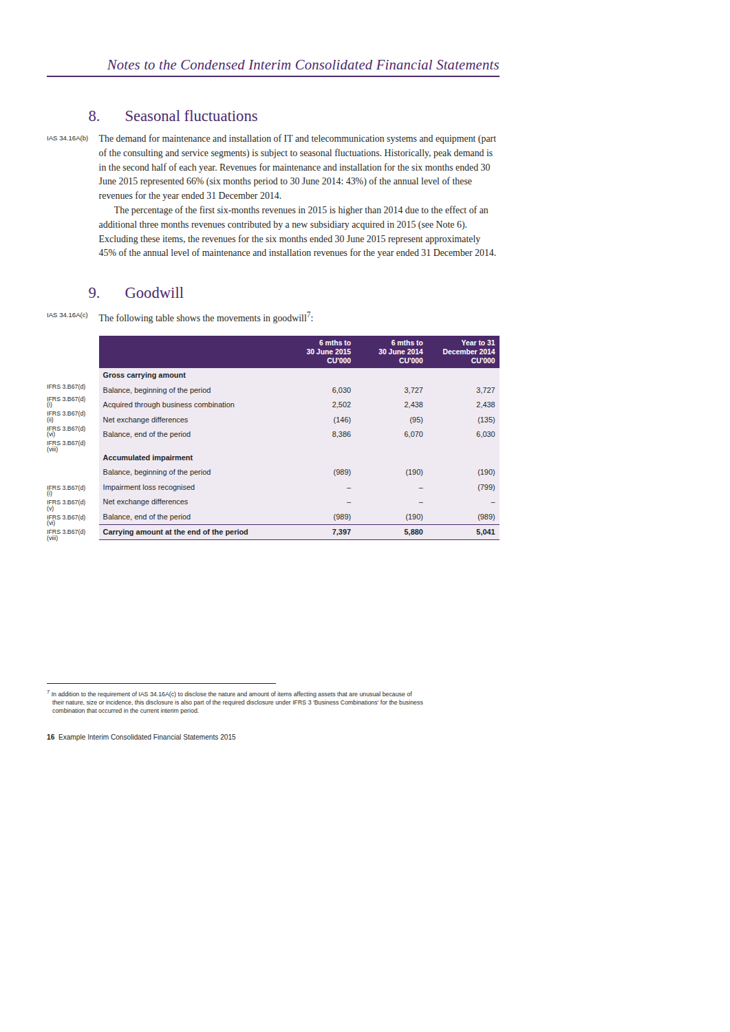Notes to the Condensed Interim Consolidated Financial Statements
8.
Seasonal fluctuations
IAS 34.16A(b)
The demand for maintenance and installation of IT and telecommunication systems and equipment (part of the consulting and service segments) is subject to seasonal fluctuations. Historically, peak demand is in the second half of each year. Revenues for maintenance and installation for the six months ended 30 June 2015 represented 66% (six months period to 30 June 2014: 43%) of the annual level of these revenues for the year ended 31 December 2014.
The percentage of the first six-months revenues in 2015 is higher than 2014 due to the effect of an additional three months revenues contributed by a new subsidiary acquired in 2015 (see Note 6). Excluding these items, the revenues for the six months ended 30 June 2015 represent approximately 45% of the annual level of maintenance and installation revenues for the year ended 31 December 2014.
9.
Goodwill
IAS 34.16A(c)
The following table shows the movements in goodwill7:
IFRS 3.B67(d)
IFRS 3.B67(d)(i)
IFRS 3.B67(d)(ii)
IFRS 3.B67(d)(vi)
IFRS 3.B67(d)(viii)
IFRS 3.B67(d)(i)
IFRS 3.B67(d)(v)
IFRS 3.B67(d)(vi)
IFRS 3.B67(d)(viii)
| | 6 mths to 30 June 2015 CU'000 | 6 mths to 30 June 2014 CU'000 | Year to 31 December 2014 CU'000 |
| --- | --- | --- | --- |
| Gross carrying amount | | | |
| Balance, beginning of the period | 6,030 | 3,727 | 3,727 |
| Acquired through business combination | 2,502 | 2,438 | 2,438 |
| Net exchange differences | (146) | (95) | (135) |
| Balance, end of the period | 8,386 | 6,070 | 6,030 |
| Accumulated impairment | | | |
| Balance, beginning of the period | (989) | (190) | (190) |
| Impairment loss recognised | – | – | (799) |
| Net exchange differences | – | – | – |
| Balance, end of the period | (989) | (190) | (989) |
| Carrying amount at the end of the period | 7,397 | 5,880 | 5,041 |
7 In addition to the requirement of IAS 34.16A(c) to disclose the nature and amount of items affecting assets that are unusual because of their nature, size or incidence, this disclosure is also part of the required disclosure under IFRS 3 'Business Combinations' for the business combination that occurred in the current interim period.
16 Example Interim Consolidated Financial Statements 2015